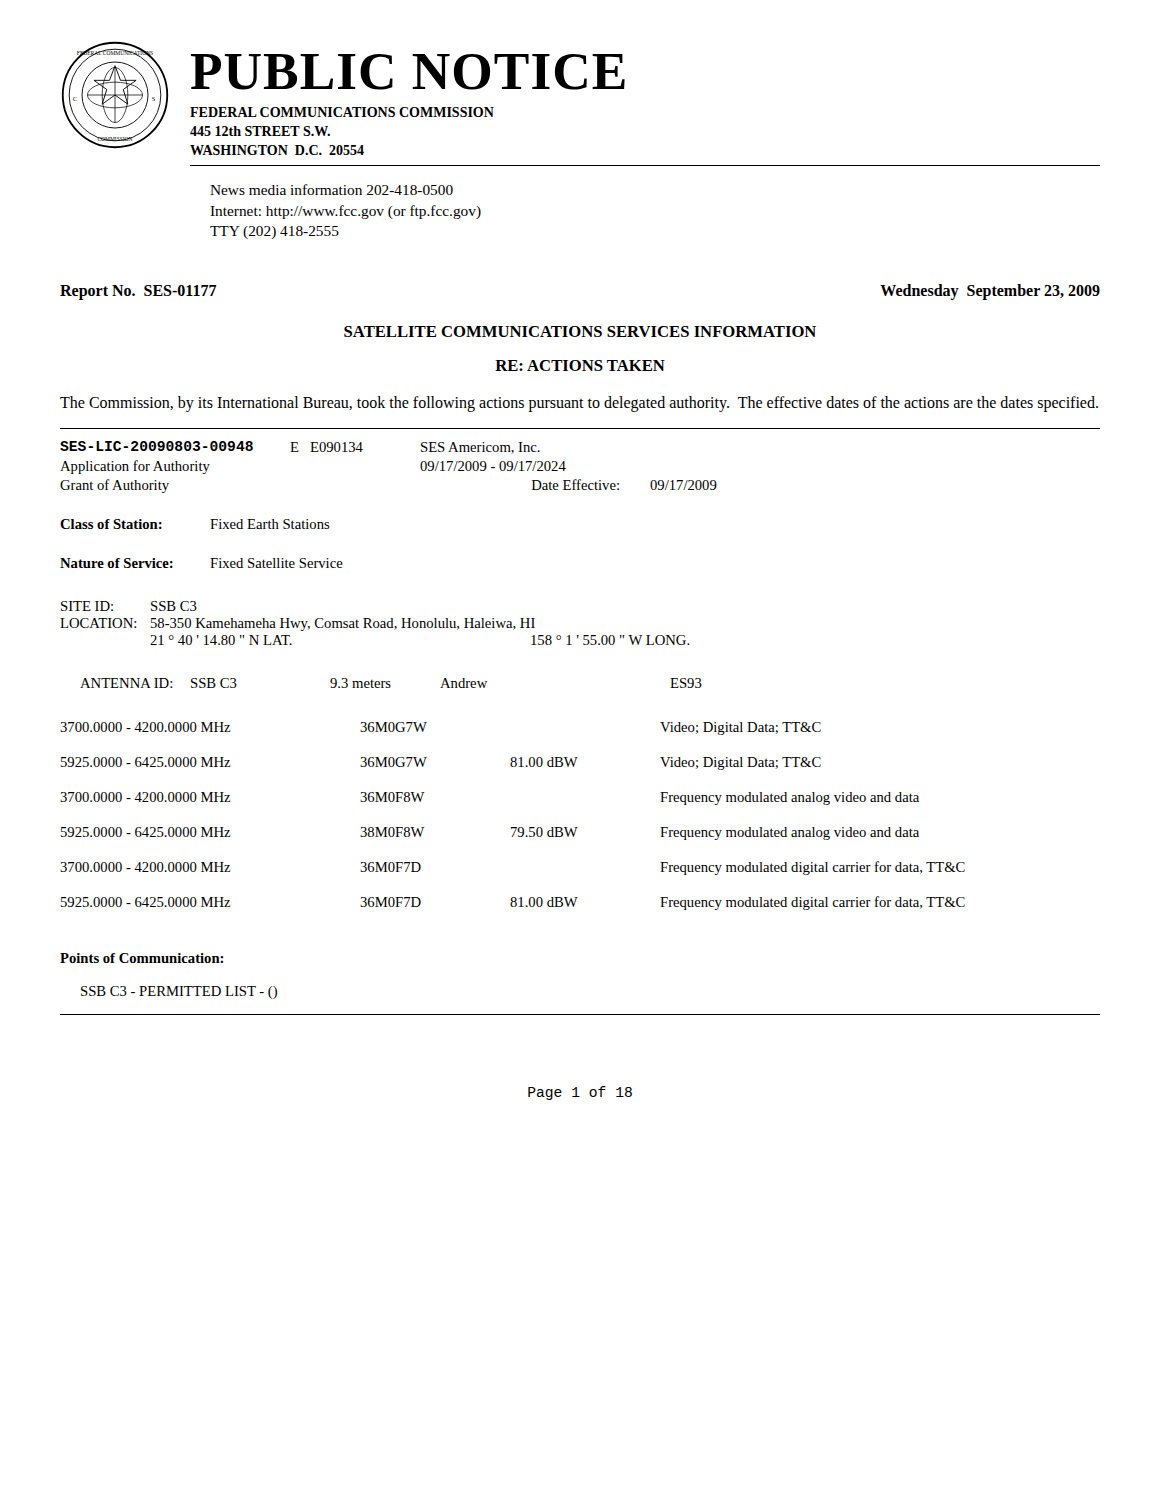FEDERAL COMMUNICATIONS COMMISSION C S
PUBLIC NOTICE
FEDERAL COMMUNICATIONS COMMISSION
445 12th STREET S.W.
WASHINGTON D.C. 20554
News media information 202-418-0500
Internet: http://www.fcc.gov (or ftp.fcc.gov)
TTY (202) 418-2555
Report No. SES-01177
Wednesday September 23, 2009
SATELLITE COMMUNICATIONS SERVICES INFORMATION
RE: ACTIONS TAKEN
The Commission, by its International Bureau, took the following actions pursuant to delegated authority. The effective dates of the actions are the dates specified.
SES-LIC-20090803-00948
E E090134
SES Americom, Inc.
Application for Authority
09/17/2009 - 09/17/2024
Grant of Authority
Date Effective:
09/17/2009
Class of Station:
Fixed Earth Stations
Nature of Service:
Fixed Satellite Service
SITE ID:
SSB C3
LOCATION:
58-350 Kamehameha Hwy, Comsat Road, Honolulu, Haleiwa, HI
21 ° 40 ' 14.80 " N LAT.
158 ° 1 ' 55.00 " W LONG.
ANTENNA ID:
SSB C3
9.3 meters
Andrew
ES93
| 3700.0000 - 4200.0000 MHz | 36M0G7W | | Video; Digital Data; TT&C |
| 5925.0000 - 6425.0000 MHz | 36M0G7W | 81.00 dBW | Video; Digital Data; TT&C |
| 3700.0000 - 4200.0000 MHz | 36M0F8W | | Frequency modulated analog video and data |
| 5925.0000 - 6425.0000 MHz | 38M0F8W | 79.50 dBW | Frequency modulated analog video and data |
| 3700.0000 - 4200.0000 MHz | 36M0F7D | | Frequency modulated digital carrier for data, TT&C |
| 5925.0000 - 6425.0000 MHz | 36M0F7D | 81.00 dBW | Frequency modulated digital carrier for data, TT&C |
Points of Communication:
SSB C3 - PERMITTED LIST - ()
Page 1 of 18